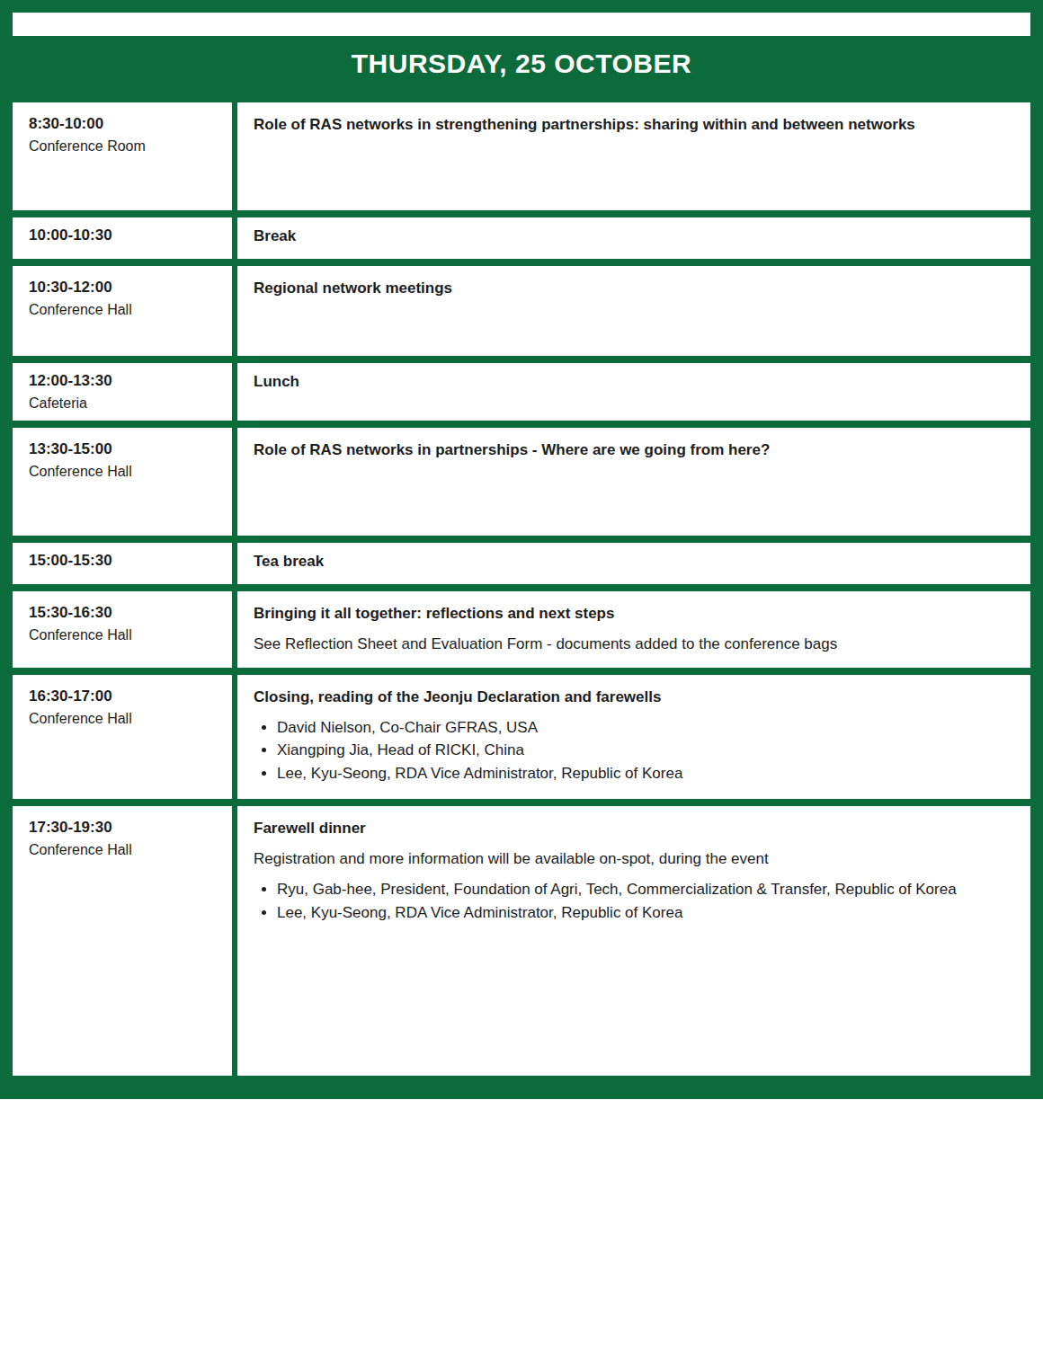THURSDAY, 25 OCTOBER
| 8:30-10:00 Conference Room | Role of RAS networks in strengthening partnerships: sharing within and between networks |
| 10:00-10:30 | Break |
| 10:30-12:00 Conference Hall | Regional network meetings |
| 12:00-13:30 Cafeteria | Lunch |
| 13:30-15:00 Conference Hall | Role of RAS networks in partnerships - Where are we going from here? |
| 15:00-15:30 | Tea break |
| 15:30-16:30 Conference Hall | Bringing it all together: reflections and next steps See Reflection Sheet and Evaluation Form - documents added to the conference bags |
| 16:30-17:00 Conference Hall | Closing, reading of the Jeonju Declaration and farewells David Nielson, Co-Chair GFRAS, USA Xiangping Jia, Head of RICKI, China Lee, Kyu-Seong, RDA Vice Administrator, Republic of Korea |
| 17:30-19:30 Conference Hall | Farewell dinner Registration and more information will be available on-spot, during the event Ryu, Gab-hee, President, Foundation of Agri, Tech, Commercialization & Transfer, Republic of Korea Lee, Kyu-Seong, RDA Vice Administrator, Republic of Korea |